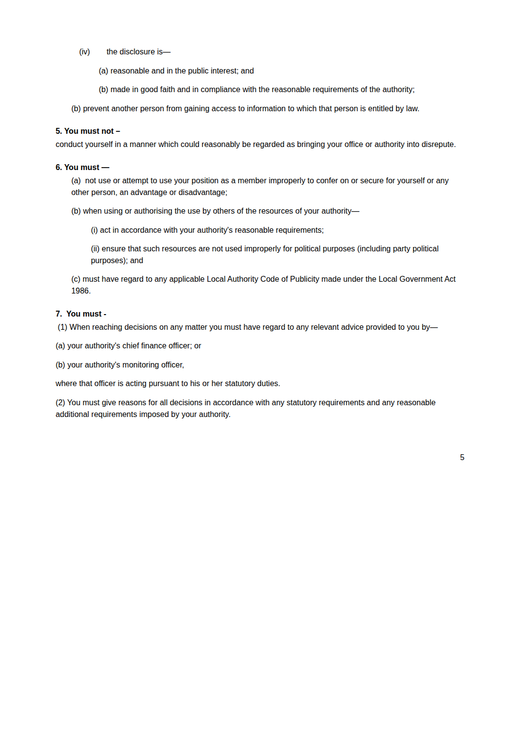(iv) the disclosure is—
(a) reasonable and in the public interest; and
(b) made in good faith and in compliance with the reasonable requirements of the authority;
(b) prevent another person from gaining access to information to which that person is entitled by law.
5. You must not –
conduct yourself in a manner which could reasonably be regarded as bringing your office or authority into disrepute.
6. You must —
(a) not use or attempt to use your position as a member improperly to confer on or secure for yourself or any other person, an advantage or disadvantage;
(b) when using or authorising the use by others of the resources of your authority—
(i) act in accordance with your authority's reasonable requirements;
(ii) ensure that such resources are not used improperly for political purposes (including party political purposes); and
(c) must have regard to any applicable Local Authority Code of Publicity made under the Local Government Act 1986.
7. You must -
(1) When reaching decisions on any matter you must have regard to any relevant advice provided to you by—
(a) your authority's chief finance officer; or
(b) your authority's monitoring officer,
where that officer is acting pursuant to his or her statutory duties.
(2) You must give reasons for all decisions in accordance with any statutory requirements and any reasonable additional requirements imposed by your authority.
5